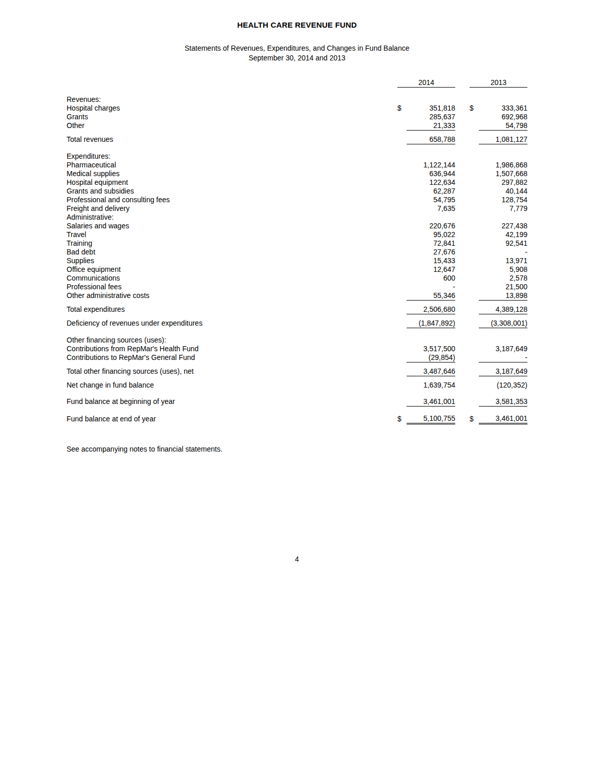HEALTH CARE REVENUE FUND
Statements of Revenues, Expenditures, and Changes in Fund Balance
September 30, 2014 and 2013
| | | 2014 | | 2013 |
| Revenues: | | | | | | |
| Hospital charges | | $ | 351,818 | | $ | 333,361 |
| Grants | | | 285,637 | | | 692,968 |
| Other | | | 21,333 | | | 54,798 |
| Total revenues | | | 658,788 | | | 1,081,127 |
| Expenditures: | | | | | | |
| Pharmaceutical | | | 1,122,144 | | | 1,986,868 |
| Medical supplies | | | 636,944 | | | 1,507,668 |
| Hospital equipment | | | 122,634 | | | 297,882 |
| Grants and subsidies | | | 62,287 | | | 40,144 |
| Professional and consulting fees | | | 54,795 | | | 128,754 |
| Freight and delivery | | | 7,635 | | | 7,779 |
| Administrative: | | | | | | |
| Salaries and wages | | | 220,676 | | | 227,438 |
| Travel | | | 95,022 | | | 42,199 |
| Training | | | 72,841 | | | 92,541 |
| Bad debt | | | 27,676 | | | - |
| Supplies | | | 15,433 | | | 13,971 |
| Office equipment | | | 12,647 | | | 5,908 |
| Communications | | | 600 | | | 2,578 |
| Professional fees | | | - | | | 21,500 |
| Other administrative costs | | | 55,346 | | | 13,898 |
| Total expenditures | | | 2,506,680 | | | 4,389,128 |
| Deficiency of revenues under expenditures | | | (1,847,892) | | | (3,308,001) |
| Other financing sources (uses): | | | | | | |
| Contributions from RepMar's Health Fund | | | 3,517,500 | | | 3,187,649 |
| Contributions to RepMar's General Fund | | | (29,854) | | | - |
| Total other financing sources (uses), net | | | 3,487,646 | | | 3,187,649 |
| Net change in fund balance | | | 1,639,754 | | | (120,352) |
| Fund balance at beginning of year | | | 3,461,001 | | | 3,581,353 |
| Fund balance at end of year | | $ | 5,100,755 | | $ | 3,461,001 |
See accompanying notes to financial statements.
4